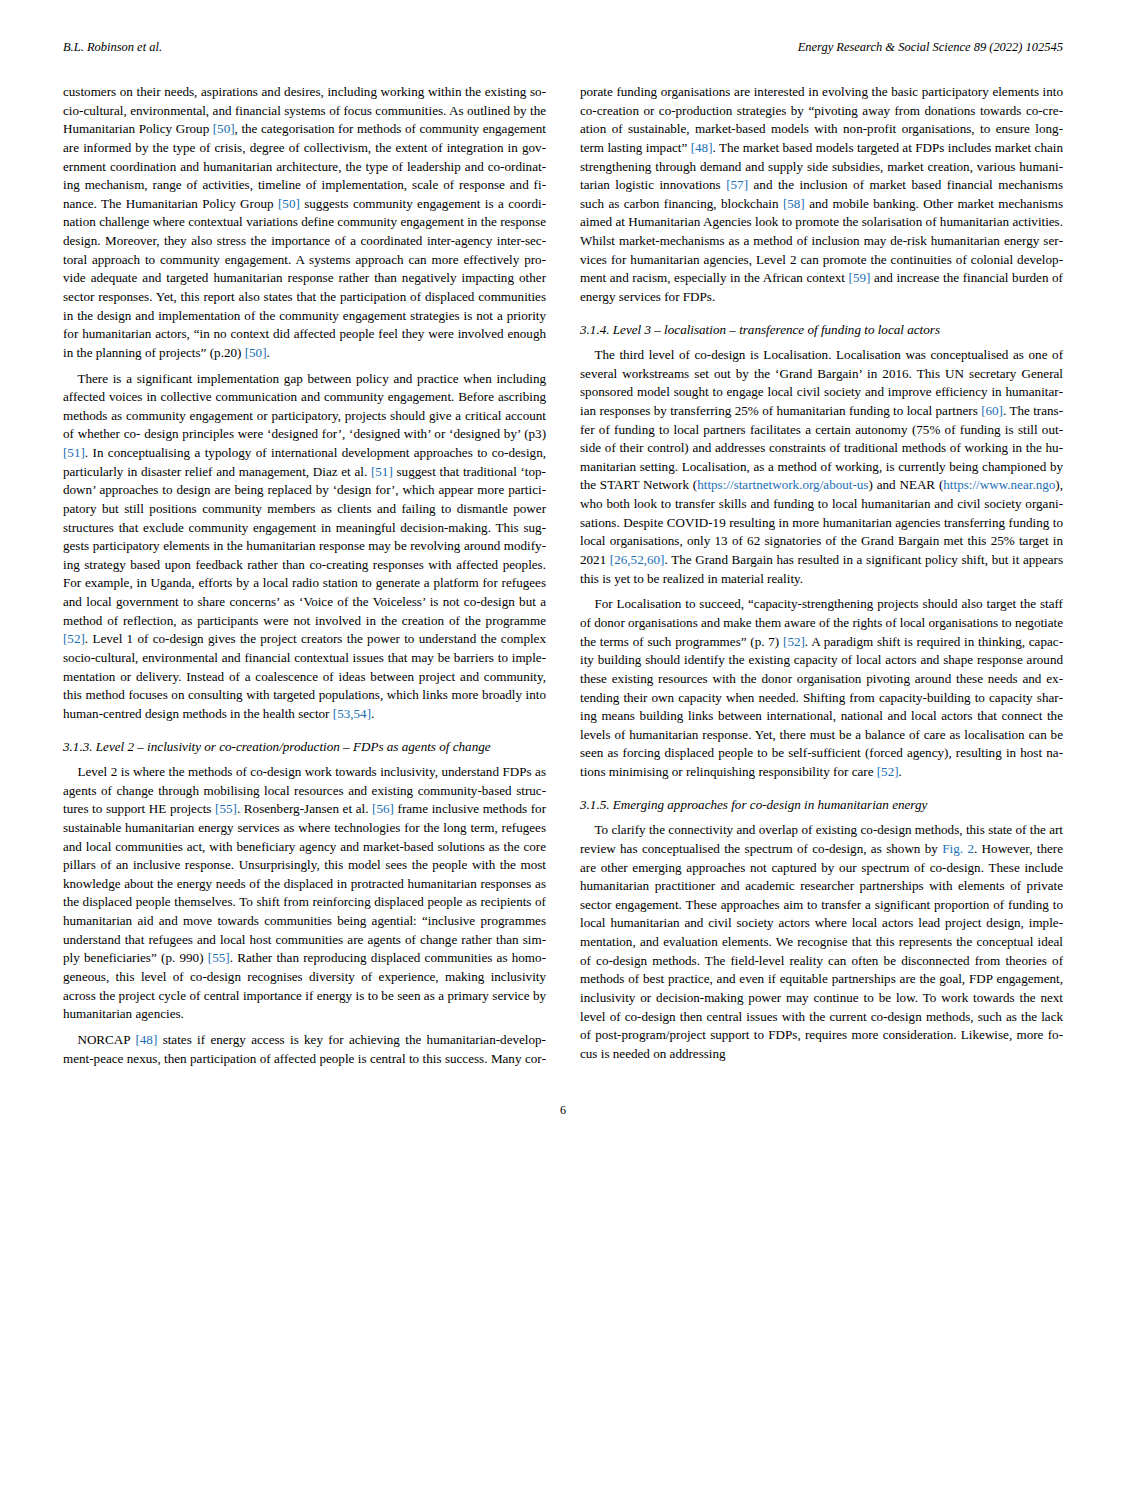B.L. Robinson et al. Energy Research & Social Science 89 (2022) 102545
customers on their needs, aspirations and desires, including working within the existing socio-cultural, environmental, and financial systems of focus communities. As outlined by the Humanitarian Policy Group [50], the categorisation for methods of community engagement are informed by the type of crisis, degree of collectivism, the extent of integration in government coordination and humanitarian architecture, the type of leadership and co-ordinating mechanism, range of activities, timeline of implementation, scale of response and finance. The Humanitarian Policy Group [50] suggests community engagement is a coordination challenge where contextual variations define community engagement in the response design. Moreover, they also stress the importance of a coordinated inter-agency inter-sectoral approach to community engagement. A systems approach can more effectively provide adequate and targeted humanitarian response rather than negatively impacting other sector responses. Yet, this report also states that the participation of displaced communities in the design and implementation of the community engagement strategies is not a priority for humanitarian actors, “in no context did affected people feel they were involved enough in the planning of projects” (p.20) [50].
There is a significant implementation gap between policy and practice when including affected voices in collective communication and community engagement. Before ascribing methods as community engagement or participatory, projects should give a critical account of whether co- design principles were ‘designed for’, ‘designed with’ or ‘designed by’ (p3) [51]. In conceptualising a typology of international development approaches to co-design, particularly in disaster relief and management, Diaz et al. [51] suggest that traditional ‘top-down’ approaches to design are being replaced by ‘design for’, which appear more participatory but still positions community members as clients and failing to dismantle power structures that exclude community engagement in meaningful decision-making. This suggests participatory elements in the humanitarian response may be revolving around modifying strategy based upon feedback rather than co-creating responses with affected peoples. For example, in Uganda, efforts by a local radio station to generate a platform for refugees and local government to share concerns’ as ‘Voice of the Voiceless’ is not co-design but a method of reflection, as participants were not involved in the creation of the programme [52]. Level 1 of co-design gives the project creators the power to understand the complex socio-cultural, environmental and financial contextual issues that may be barriers to implementation or delivery. Instead of a coalescence of ideas between project and community, this method focuses on consulting with targeted populations, which links more broadly into human-centred design methods in the health sector [53,54].
3.1.3. Level 2 – inclusivity or co-creation/production – FDPs as agents of change
Level 2 is where the methods of co-design work towards inclusivity, understand FDPs as agents of change through mobilising local resources and existing community-based structures to support HE projects [55]. Rosenberg-Jansen et al. [56] frame inclusive methods for sustainable humanitarian energy services as where technologies for the long term, refugees and local communities act, with beneficiary agency and market-based solutions as the core pillars of an inclusive response. Unsurprisingly, this model sees the people with the most knowledge about the energy needs of the displaced in protracted humanitarian responses as the displaced people themselves. To shift from reinforcing displaced people as recipients of humanitarian aid and move towards communities being agential: “inclusive programmes understand that refugees and local host communities are agents of change rather than simply beneficiaries” (p. 990) [55]. Rather than reproducing displaced communities as homogeneous, this level of co-design recognises diversity of experience, making inclusivity across the project cycle of central importance if energy is to be seen as a primary service by humanitarian agencies.
NORCAP [48] states if energy access is key for achieving the humanitarian-development-peace nexus, then participation of affected people is central to this success. Many corporate funding organisations are interested in evolving the basic participatory elements into co-creation or co-production strategies by “pivoting away from donations towards co-creation of sustainable, market-based models with non-profit organisations, to ensure long-term lasting impact” [48]. The market based models targeted at FDPs includes market chain strengthening through demand and supply side subsidies, market creation, various humanitarian logistic innovations [57] and the inclusion of market based financial mechanisms such as carbon financing, blockchain [58] and mobile banking. Other market mechanisms aimed at Humanitarian Agencies look to promote the solarisation of humanitarian activities. Whilst market-mechanisms as a method of inclusion may de-risk humanitarian energy services for humanitarian agencies, Level 2 can promote the continuities of colonial development and racism, especially in the African context [59] and increase the financial burden of energy services for FDPs.
3.1.4. Level 3 – localisation – transference of funding to local actors
The third level of co-design is Localisation. Localisation was conceptualised as one of several workstreams set out by the ‘Grand Bargain’ in 2016. This UN secretary General sponsored model sought to engage local civil society and improve efficiency in humanitarian responses by transferring 25% of humanitarian funding to local partners [60]. The transfer of funding to local partners facilitates a certain autonomy (75% of funding is still outside of their control) and addresses constraints of traditional methods of working in the humanitarian setting. Localisation, as a method of working, is currently being championed by the START Network (https://startnetwork.org/about-us) and NEAR (https://www.near.ngo), who both look to transfer skills and funding to local humanitarian and civil society organisations. Despite COVID-19 resulting in more humanitarian agencies transferring funding to local organisations, only 13 of 62 signatories of the Grand Bargain met this 25% target in 2021 [26,52,60]. The Grand Bargain has resulted in a significant policy shift, but it appears this is yet to be realized in material reality.
For Localisation to succeed, “capacity-strengthening projects should also target the staff of donor organisations and make them aware of the rights of local organisations to negotiate the terms of such programmes” (p. 7) [52]. A paradigm shift is required in thinking, capacity building should identify the existing capacity of local actors and shape response around these existing resources with the donor organisation pivoting around these needs and extending their own capacity when needed. Shifting from capacity-building to capacity sharing means building links between international, national and local actors that connect the levels of humanitarian response. Yet, there must be a balance of care as localisation can be seen as forcing displaced people to be self-sufficient (forced agency), resulting in host nations minimising or relinquishing responsibility for care [52].
3.1.5. Emerging approaches for co-design in humanitarian energy
To clarify the connectivity and overlap of existing co-design methods, this state of the art review has conceptualised the spectrum of co-design, as shown by Fig. 2. However, there are other emerging approaches not captured by our spectrum of co-design. These include humanitarian practitioner and academic researcher partnerships with elements of private sector engagement. These approaches aim to transfer a significant proportion of funding to local humanitarian and civil society actors where local actors lead project design, implementation, and evaluation elements. We recognise that this represents the conceptual ideal of co-design methods. The field-level reality can often be disconnected from theories of methods of best practice, and even if equitable partnerships are the goal, FDP engagement, inclusivity or decision-making power may continue to be low. To work towards the next level of co-design then central issues with the current co-design methods, such as the lack of post-program/project support to FDPs, requires more consideration. Likewise, more focus is needed on addressing
6